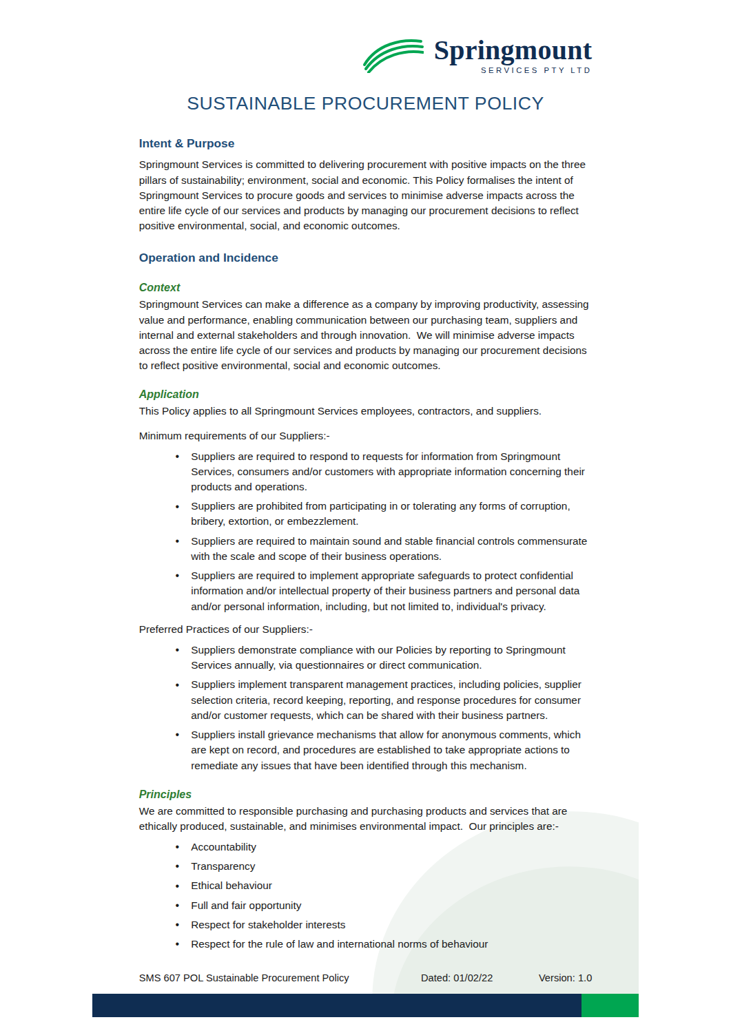Springmount
SERVICES PTY LTD
SUSTAINABLE PROCUREMENT POLICY
Intent & Purpose
Springmount Services is committed to delivering procurement with positive impacts on the three pillars of sustainability; environment, social and economic. This Policy formalises the intent of Springmount Services to procure goods and services to minimise adverse impacts across the entire life cycle of our services and products by managing our procurement decisions to reflect positive environmental, social, and economic outcomes.
Operation and Incidence
Context
Springmount Services can make a difference as a company by improving productivity, assessing value and performance, enabling communication between our purchasing team, suppliers and internal and external stakeholders and through innovation. We will minimise adverse impacts across the entire life cycle of our services and products by managing our procurement decisions to reflect positive environmental, social and economic outcomes.
Application
This Policy applies to all Springmount Services employees, contractors, and suppliers.
Minimum requirements of our Suppliers:-
Suppliers are required to respond to requests for information from Springmount Services, consumers and/or customers with appropriate information concerning their products and operations.
Suppliers are prohibited from participating in or tolerating any forms of corruption, bribery, extortion, or embezzlement.
Suppliers are required to maintain sound and stable financial controls commensurate with the scale and scope of their business operations.
Suppliers are required to implement appropriate safeguards to protect confidential information and/or intellectual property of their business partners and personal data and/or personal information, including, but not limited to, individual's privacy.
Preferred Practices of our Suppliers:-
Suppliers demonstrate compliance with our Policies by reporting to Springmount Services annually, via questionnaires or direct communication.
Suppliers implement transparent management practices, including policies, supplier selection criteria, record keeping, reporting, and response procedures for consumer and/or customer requests, which can be shared with their business partners.
Suppliers install grievance mechanisms that allow for anonymous comments, which are kept on record, and procedures are established to take appropriate actions to remediate any issues that have been identified through this mechanism.
Principles
We are committed to responsible purchasing and purchasing products and services that are ethically produced, sustainable, and minimises environmental impact. Our principles are:-
Accountability
Transparency
Ethical behaviour
Full and fair opportunity
Respect for stakeholder interests
Respect for the rule of law and international norms of behaviour
SMS 607 POL Sustainable Procurement Policy
Dated: 01/02/22
Version: 1.0